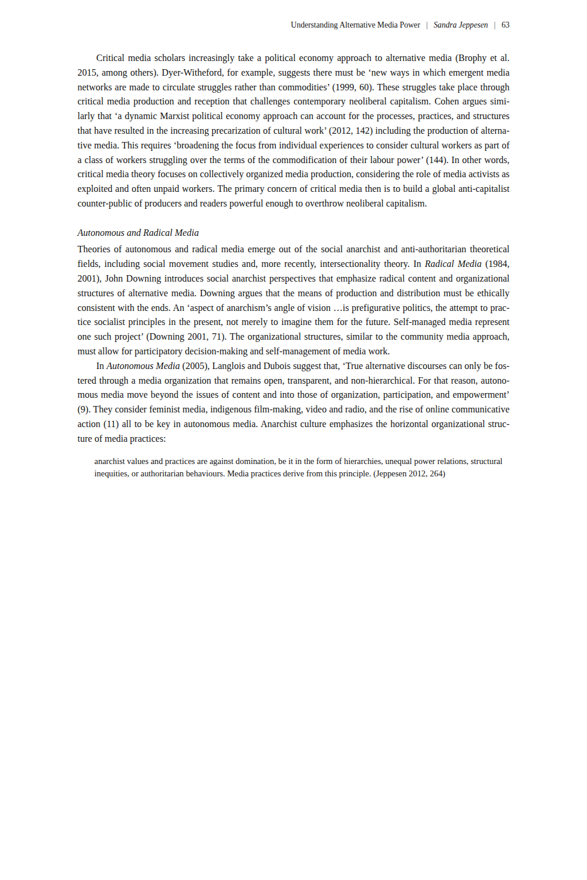Understanding Alternative Media Power | Sandra Jeppesen | 63
Critical media scholars increasingly take a political economy approach to alternative media (Brophy et al. 2015, among others). Dyer-Witheford, for example, suggests there must be ‘new ways in which emergent media networks are made to circulate struggles rather than commodities’ (1999, 60). These struggles take place through critical media production and reception that challenges contemporary neoliberal capitalism. Cohen argues similarly that ‘a dynamic Marxist political economy approach can account for the processes, practices, and structures that have resulted in the increasing precarization of cultural work’ (2012, 142) including the production of alternative media. This requires ‘broadening the focus from individual experiences to consider cultural workers as part of a class of workers struggling over the terms of the commodification of their labour power’ (144). In other words, critical media theory focuses on collectively organized media production, considering the role of media activists as exploited and often unpaid workers. The primary concern of critical media then is to build a global anti-capitalist counter-public of producers and readers powerful enough to overthrow neoliberal capitalism.
Autonomous and Radical Media
Theories of autonomous and radical media emerge out of the social anarchist and anti-authoritarian theoretical fields, including social movement studies and, more recently, intersectionality theory. In Radical Media (1984, 2001), John Downing introduces social anarchist perspectives that emphasize radical content and organizational structures of alternative media. Downing argues that the means of production and distribution must be ethically consistent with the ends. An ‘aspect of anarchism’s angle of vision …is prefigurative politics, the attempt to practice socialist principles in the present, not merely to imagine them for the future. Self-managed media represent one such project’ (Downing 2001, 71). The organizational structures, similar to the community media approach, must allow for participatory decision-making and self-management of media work.
In Autonomous Media (2005), Langlois and Dubois suggest that, ‘True alternative discourses can only be fostered through a media organization that remains open, transparent, and non-hierarchical. For that reason, autonomous media move beyond the issues of content and into those of organization, participation, and empowerment’ (9). They consider feminist media, indigenous film-making, video and radio, and the rise of online communicative action (11) all to be key in autonomous media. Anarchist culture emphasizes the horizontal organizational structure of media practices:
anarchist values and practices are against domination, be it in the form of hierarchies, unequal power relations, structural inequities, or authoritarian behaviours. Media practices derive from this principle. (Jeppesen 2012, 264)